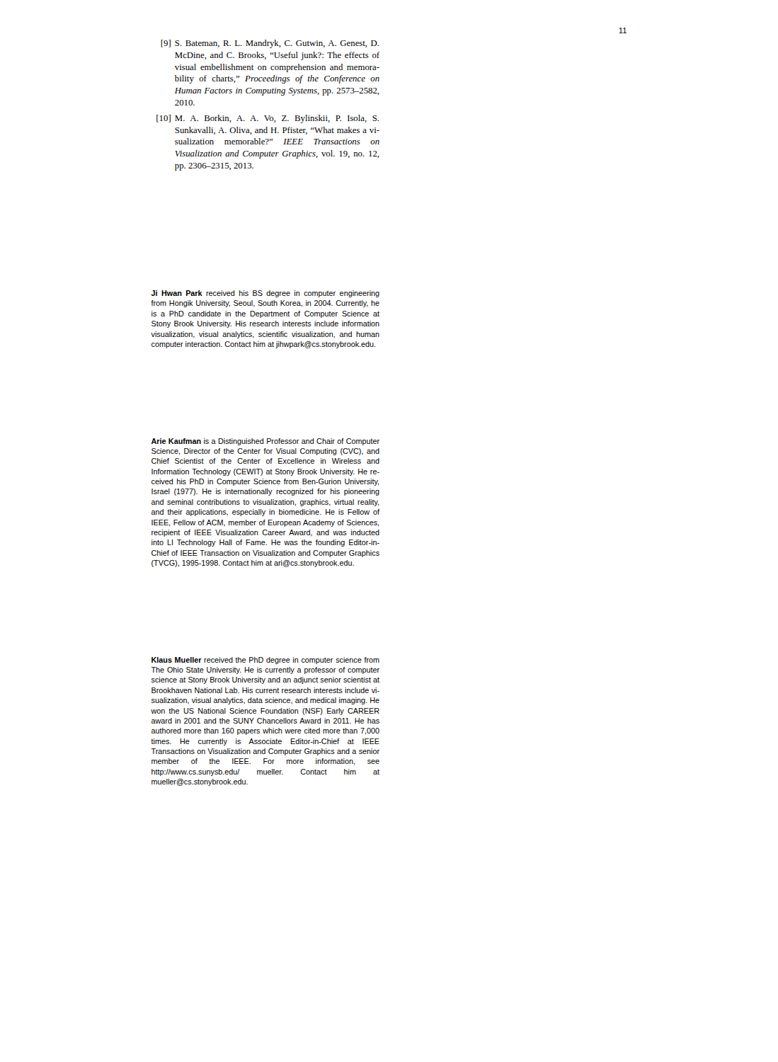11
[9] S. Bateman, R. L. Mandryk, C. Gutwin, A. Genest, D. McDine, and C. Brooks, “Useful junk?: The effects of visual embellishment on comprehension and memorability of charts,” Proceedings of the Conference on Human Factors in Computing Systems, pp. 2573–2582, 2010.
[10] M. A. Borkin, A. A. Vo, Z. Bylinskii, P. Isola, S. Sunkavalli, A. Oliva, and H. Pfister, “What makes a visualization memorable?” IEEE Transactions on Visualization and Computer Graphics, vol. 19, no. 12, pp. 2306–2315, 2013.
Ji Hwan Park received his BS degree in computer engineering from Hongik University, Seoul, South Korea, in 2004. Currently, he is a PhD candidate in the Department of Computer Science at Stony Brook University. His research interests include information visualization, visual analytics, scientific visualization, and human computer interaction. Contact him at jihwpark@cs.stonybrook.edu.
Arie Kaufman is a Distinguished Professor and Chair of Computer Science, Director of the Center for Visual Computing (CVC), and Chief Scientist of the Center of Excellence in Wireless and Information Technology (CEWIT) at Stony Brook University. He received his PhD in Computer Science from Ben-Gurion University, Israel (1977). He is internationally recognized for his pioneering and seminal contributions to visualization, graphics, virtual reality, and their applications, especially in biomedicine. He is Fellow of IEEE, Fellow of ACM, member of European Academy of Sciences, recipient of IEEE Visualization Career Award, and was inducted into LI Technology Hall of Fame. He was the founding Editor-in-Chief of IEEE Transaction on Visualization and Computer Graphics (TVCG), 1995-1998. Contact him at ari@cs.stonybrook.edu.
Klaus Mueller received the PhD degree in computer science from The Ohio State University. He is currently a professor of computer science at Stony Brook University and an adjunct senior scientist at Brookhaven National Lab. His current research interests include visualization, visual analytics, data science, and medical imaging. He won the US National Science Foundation (NSF) Early CAREER award in 2001 and the SUNY Chancellors Award in 2011. He has authored more than 160 papers which were cited more than 7,000 times. He currently is Associate Editor-in-Chief at IEEE Transactions on Visualization and Computer Graphics and a senior member of the IEEE. For more information, see http://www.cs.sunysb.edu/ mueller. Contact him at mueller@cs.stonybrook.edu.